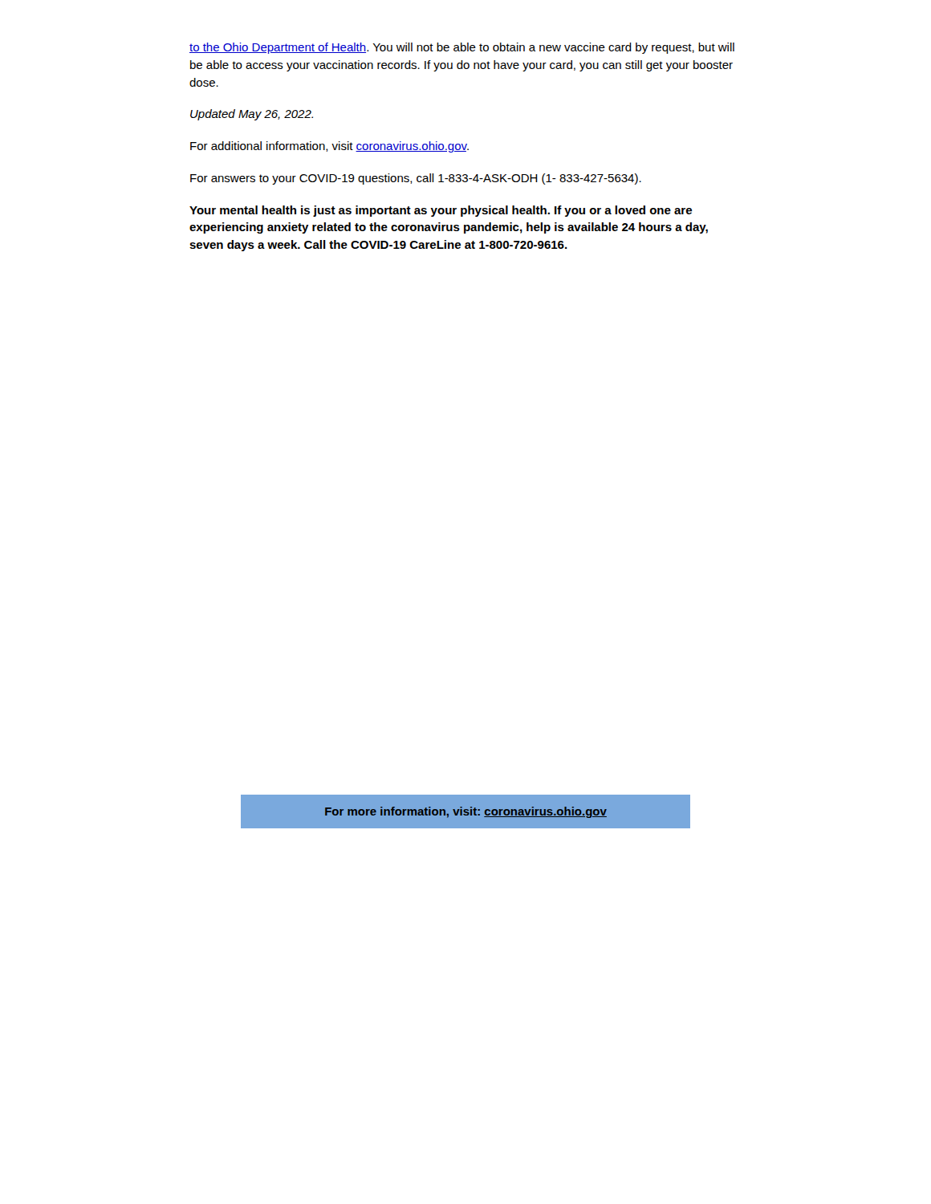to the Ohio Department of Health. You will not be able to obtain a new vaccine card by request, but will be able to access your vaccination records. If you do not have your card, you can still get your booster dose.
Updated May 26, 2022.
For additional information, visit coronavirus.ohio.gov.
For answers to your COVID-19 questions, call 1-833-4-ASK-ODH (1- 833-427-5634).
Your mental health is just as important as your physical health. If you or a loved one are experiencing anxiety related to the coronavirus pandemic, help is available 24 hours a day, seven days a week. Call the COVID-19 CareLine at 1-800-720-9616.
For more information, visit: coronavirus.ohio.gov